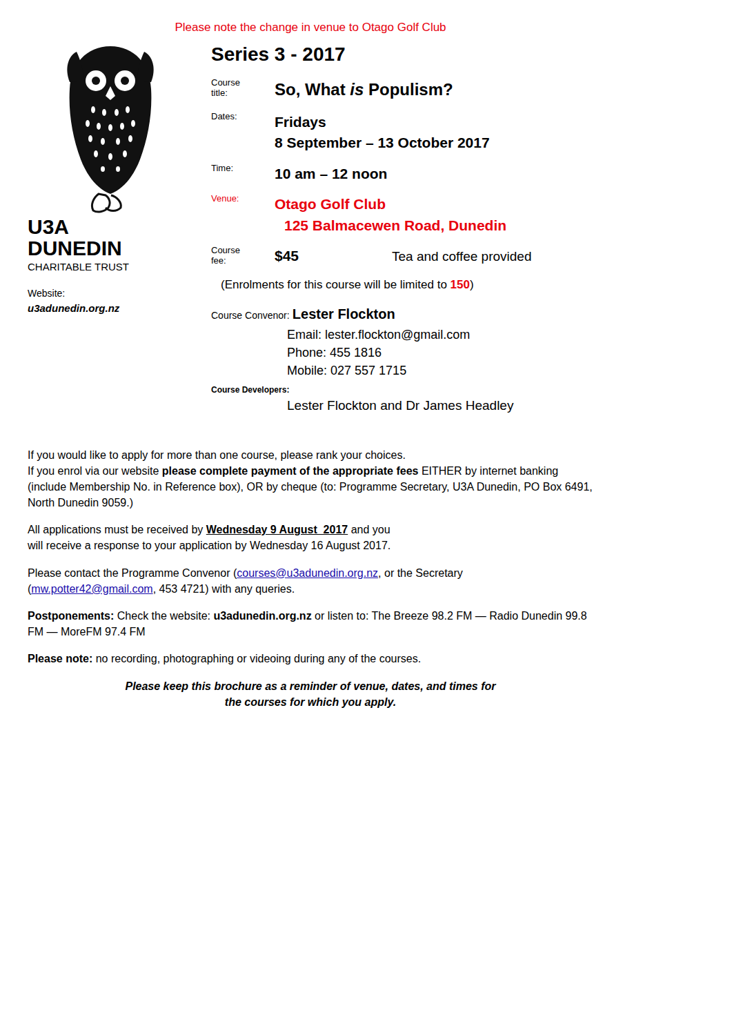Please note the change in venue to Otago Golf Club
U3A
DUNEDIN
CHARITABLE TRUST
Website:
u3adunedin.org.nz
Series 3 - 2017
| Course title: | So, What is Populism? |
| Dates: | Fridays 8 September – 13 October 2017 |
| Time: | 10 am – 12 noon |
| Venue: | Otago Golf Club 125 Balmacewen Road, Dunedin |
| Course fee: | $45 Tea and coffee provided |
(Enrolments for this course will be limited to 150)
Course Convenor: Lester Flockton
Email: lester.flockton@gmail.com
Phone: 455 1816
Mobile: 027 557 1715
Course Developers:
Lester Flockton and Dr James Headley
If you would like to apply for more than one course, please rank your choices.
If you enrol via our website please complete payment of the appropriate fees EITHER by internet banking (include Membership No. in Reference box), OR by cheque (to: Programme Secretary, U3A Dunedin, PO Box 6491, North Dunedin 9059.)
All applications must be received by Wednesday 9 August 2017 and you
will receive a response to your application by Wednesday 16 August 2017.
Please contact the Programme Convenor (courses@u3adunedin.org.nz, or the Secretary (mw.potter42@gmail.com, 453 4721) with any queries.
Postponements: Check the website: u3adunedin.org.nz or listen to: The Breeze 98.2 FM — Radio Dunedin 99.8 FM — MoreFM 97.4 FM
Please note: no recording, photographing or videoing during any of the courses.
Please keep this brochure as a reminder of venue, dates, and times for
the courses for which you apply.